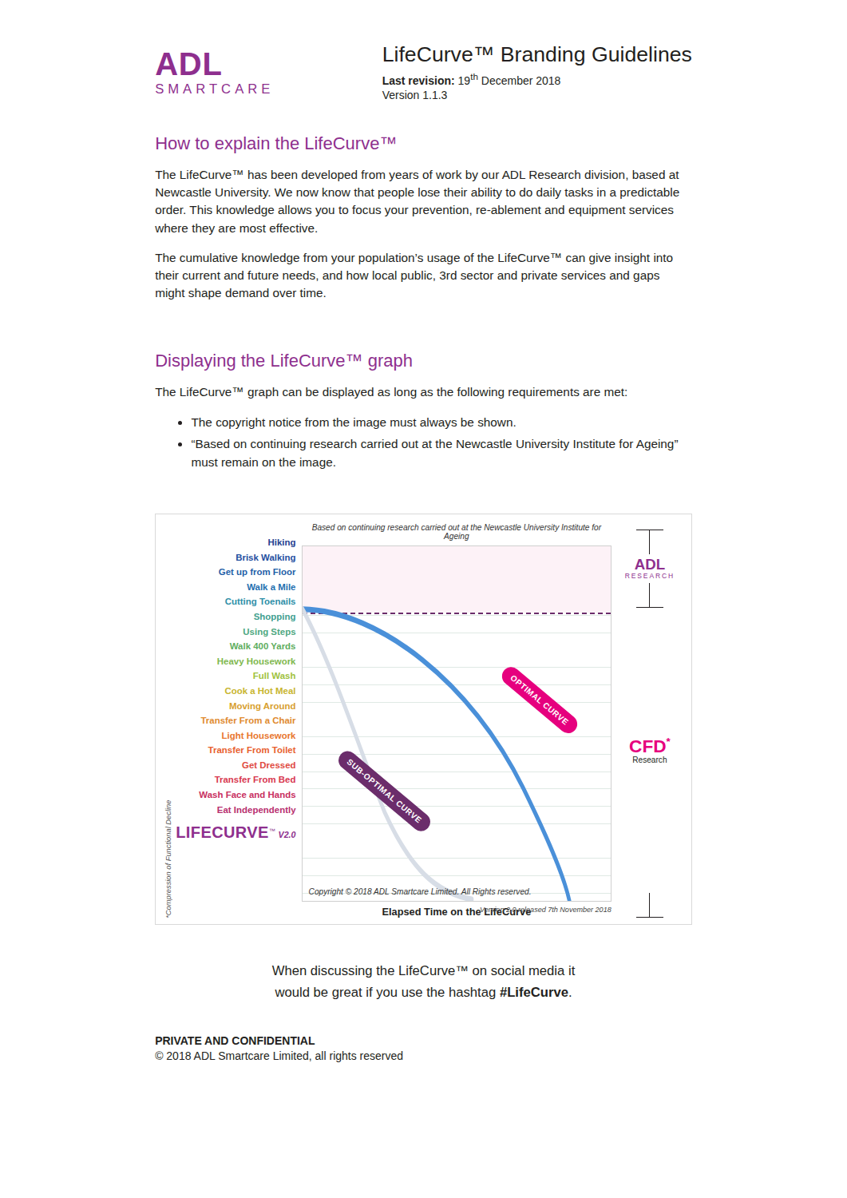ADL SMARTCARE
LifeCurve™ Branding Guidelines
Last revision: 19th December 2018
Version 1.1.3
How to explain the LifeCurve™
The LifeCurve™ has been developed from years of work by our ADL Research division, based at Newcastle University. We now know that people lose their ability to do daily tasks in a predictable order. This knowledge allows you to focus your prevention, re-ablement and equipment services where they are most effective.
The cumulative knowledge from your population’s usage of the LifeCurve™ can give insight into their current and future needs, and how local public, 3rd sector and private services and gaps might shape demand over time.
Displaying the LifeCurve™ graph
The LifeCurve™ graph can be displayed as long as the following requirements are met:
The copyright notice from the image must always be shown.
“Based on continuing research carried out at the Newcastle University Institute for Ageing” must remain on the image.
*Compression of Functional Decline
Hiking Brisk Walking Get up from Floor Walk a Mile Cutting Toenails Shopping Using Steps Walk 400 Yards Heavy Housework Full Wash Cook a Hot Meal Moving Around Transfer From a Chair Light Housework Transfer From Toilet Get Dressed Transfer From Bed Wash Face and Hands Eat Independently
LIFECURVE™V2.0
Based on continuing research carried out at the Newcastle University Institute for Ageing
OPTIMAL CURVE
SUB-OPTIMAL CURVE
Copyright © 2018 ADL Smartcare Limited. All Rights reserved.
Elapsed Time on the LifeCurve Version 2.0 released 7th November 2018
ADL RESEARCH
CFD* Research
When discussing the LifeCurve™ on social media it
would be great if you use the hashtag #LifeCurve.
PRIVATE AND CONFIDENTIAL
© 2018 ADL Smartcare Limited, all rights reserved